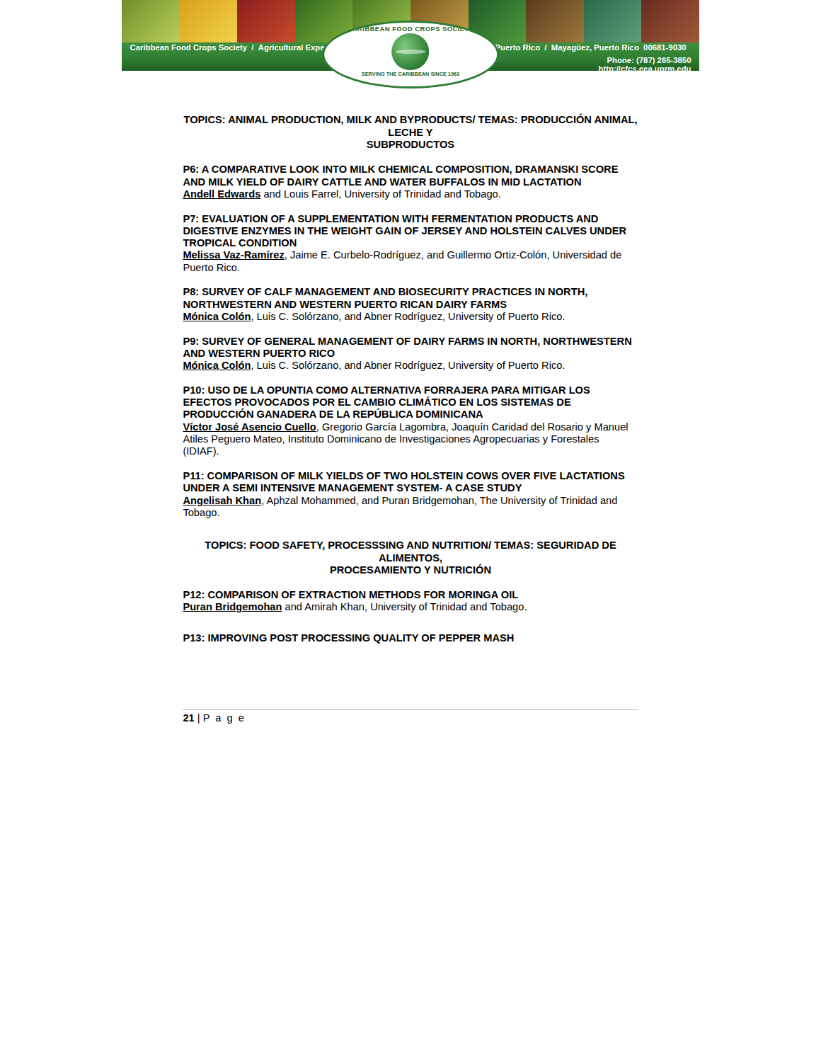Caribbean Food Crops Society / Agricultural Experiment Station / P.O. Box 9030 University of Puerto Rico / Mayagüez, Puerto Rico 00681-9030
Phone: (787) 265-3850 http://cfcs.eea.uprm.edu
CARIBBEAN FOOD CROPS SOCIETY
SERVING THE CARIBBEAN SINCE 1963
TOPICS: ANIMAL PRODUCTION, MILK AND BYPRODUCTS/ TEMAS: PRODUCCIÓN ANIMAL, LECHE Y
SUBPRODUCTOS
P6: A COMPARATIVE LOOK INTO MILK CHEMICAL COMPOSITION, DRAMANSKI SCORE AND MILK YIELD OF DAIRY CATTLE AND WATER BUFFALOS IN MID LACTATION
Andell Edwards and Louis Farrel, University of Trinidad and Tobago.
P7: EVALUATION OF A SUPPLEMENTATION WITH FERMENTATION PRODUCTS AND DIGESTIVE ENZYMES IN THE WEIGHT GAIN OF JERSEY AND HOLSTEIN CALVES UNDER TROPICAL CONDITION
Melissa Vaz-Ramírez, Jaime E. Curbelo-Rodríguez, and Guillermo Ortiz-Colón, Universidad de Puerto Rico.
P8: SURVEY OF CALF MANAGEMENT AND BIOSECURITY PRACTICES IN NORTH, NORTHWESTERN AND WESTERN PUERTO RICAN DAIRY FARMS
Mónica Colón, Luis C. Solórzano, and Abner Rodríguez, University of Puerto Rico.
P9: SURVEY OF GENERAL MANAGEMENT OF DAIRY FARMS IN NORTH, NORTHWESTERN AND WESTERN PUERTO RICO
Mónica Colón, Luis C. Solórzano, and Abner Rodríguez, University of Puerto Rico.
P10: USO DE LA OPUNTIA COMO ALTERNATIVA FORRAJERA PARA MITIGAR LOS EFECTOS PROVOCADOS POR EL CAMBIO CLIMÁTICO EN LOS SISTEMAS DE PRODUCCIÓN GANADERA DE LA REPÚBLICA DOMINICANA
Víctor José Asencio Cuello, Gregorio García Lagombra, Joaquín Caridad del Rosario y Manuel Atiles Peguero Mateo, Instituto Dominicano de Investigaciones Agropecuarias y Forestales (IDIAF).
P11: COMPARISON OF MILK YIELDS OF TWO HOLSTEIN COWS OVER FIVE LACTATIONS UNDER A SEMI INTENSIVE MANAGEMENT SYSTEM- A CASE STUDY
Angelisah Khan, Aphzal Mohammed, and Puran Bridgemohan, The University of Trinidad and Tobago.
TOPICS: FOOD SAFETY, PROCESSSING AND NUTRITION/ TEMAS: SEGURIDAD DE ALIMENTOS,
PROCESAMIENTO Y NUTRICIÓN
P12: COMPARISON OF EXTRACTION METHODS FOR MORINGA OIL
Puran Bridgemohan and Amirah Khan, University of Trinidad and Tobago.
P13: IMPROVING POST PROCESSING QUALITY OF PEPPER MASH
21 | P a g e